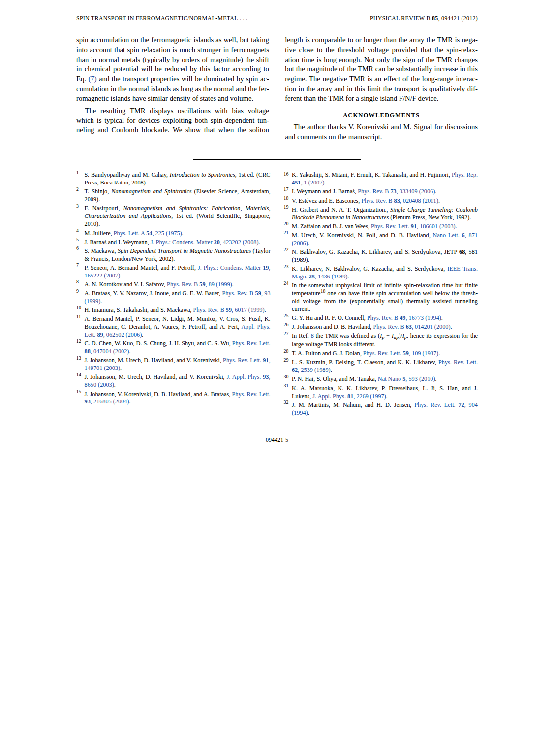Spin transport in ferromagnetic/normal-metal . . .
Physical Review B 85, 094421 (2012)
spin accumulation on the ferromagnetic islands as well, but taking into account that spin relaxation is much stronger in ferromagnets than in normal metals (typically by orders of magnitude) the shift in chemical potential will be reduced by this factor according to Eq. (7) and the transport properties will be dominated by spin accumulation in the normal islands as long as the normal and the ferromagnetic islands have similar density of states and volume.
The resulting TMR displays oscillations with bias voltage which is typical for devices exploiting both spin-dependent tunneling and Coulomb blockade. We show that when the soliton length is comparable to or longer than the array the TMR is negative close to the threshold voltage provided that the spin-relaxation time is long enough. Not only the sign of the TMR changes but the magnitude of the TMR can be substantially increase in this regime. The negative TMR is an effect of the long-range interaction in the array and in this limit the transport is qualitatively different than the TMR for a single island F/N/F device.
Acknowledgments
The author thanks V. Korenivski and M. Signal for discussions and comments on the manuscript.
S. Bandyopadhyay and M. Cahay, Introduction to Spintronics, 1st ed. (CRC Press, Boca Raton, 2008).
T. Shinjo, Nanomagnetism and Spintronics (Elsevier Science, Amsterdam, 2009).
F. Nasirpouri, Nanomagnetism and Spintronics: Fabrication, Materials, Characterization and Applications, 1st ed. (World Scientific, Singapore, 2010).
M. Julliere, Phys. Lett. A 54, 225 (1975).
J. Barnaś and I. Weymann, J. Phys.: Condens. Matter 20, 423202 (2008).
S. Maekawa, Spin Dependent Transport in Magnetic Nanostructures (Taylor & Francis, London/New York, 2002).
P. Seneor, A. Bernand-Mantel, and F. Petroff, J. Phys.: Condens. Matter 19, 165222 (2007).
A. N. Korotkov and V. I. Safarov, Phys. Rev. B 59, 89 (1999).
A. Brataas, Y. V. Nazarov, J. Inoue, and G. E. W. Bauer, Phys. Rev. B 59, 93 (1999).
H. Imamura, S. Takahashi, and S. Maekawa, Phys. Rev. B 59, 6017 (1999).
A. Bernand-Mantel, P. Seneor, N. Lidgi, M. Munİoz, V. Cros, S. Fusil, K. Bouzehouane, C. Deranlot, A. Vaures, F. Petroff, and A. Fert, Appl. Phys. Lett. 89, 062502 (2006).
C. D. Chen, W. Kuo, D. S. Chung, J. H. Shyu, and C. S. Wu, Phys. Rev. Lett. 88, 047004 (2002).
J. Johansson, M. Urech, D. Haviland, and V. Korenivski, Phys. Rev. Lett. 91, 149701 (2003).
J. Johansson, M. Urech, D. Haviland, and V. Korenivski, J. Appl. Phys. 93, 8650 (2003).
J. Johansson, V. Korenivski, D. B. Haviland, and A. Brataas, Phys. Rev. Lett. 93, 216805 (2004).
K. Yakushiji, S. Mitani, F. Ernult, K. Takanashi, and H. Fujimori, Phys. Rep. 451, 1 (2007).
I. Weymann and J. Barnaś, Phys. Rev. B 73, 033409 (2006).
V. Estévez and E. Bascones, Phys. Rev. B 83, 020408 (2011).
H. Grabert and N. A. T. Organization., Single Charge Tunneling: Coulomb Blockade Phenomena in Nanostructures (Plenum Press, New York, 1992).
M. Zaffalon and B. J. van Wees, Phys. Rev. Lett. 91, 186601 (2003).
M. Urech, V. Korenivski, N. Poli, and D. B. Haviland, Nano Lett. 6, 871 (2006).
N. Bakhvalov, G. Kazacha, K. Likharev, and S. Serdyukova, JETP 68, 581 (1989).
K. Likharev, N. Bakhvalov, G. Kazacha, and S. Serdyukova, IEEE Trans. Magn. 25, 1436 (1989).
In the somewhat unphysical limit of infinite spin-relaxation time but finite temperature18 one can have finite spin accumulation well below the threshold voltage from the (exponentially small) thermally assisted tunneling current.
G. Y. Hu and R. F. O. Connell, Phys. Rev. B 49, 16773 (1994).
J. Johansson and D. B. Haviland, Phys. Rev. B 63, 014201 (2000).
In Ref. 8 the TMR was defined as (Ip − Iap)/Ip, hence its expression for the large voltage TMR looks different.
T. A. Fulton and G. J. Dolan, Phys. Rev. Lett. 59, 109 (1987).
L. S. Kuzmin, P. Delsing, T. Claeson, and K. K. Likharev, Phys. Rev. Lett. 62, 2539 (1989).
P. N. Hai, S. Ohya, and M. Tanaka, Nat Nano 5, 593 (2010).
K. A. Matsuoka, K. K. Likharev, P. Dresselhaus, L. Ji, S. Han, and J. Lukens, J. Appl. Phys. 81, 2269 (1997).
J. M. Martinis, M. Nahum, and H. D. Jensen, Phys. Rev. Lett. 72, 904 (1994).
094421-5